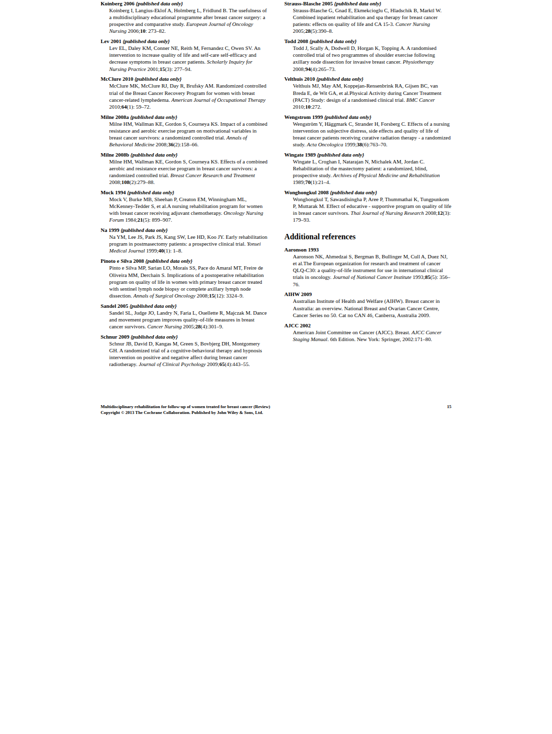Koinberg 2006 {published data only}
Koinberg I, Langius-Eklof A, Holmberg L, Fridlund B. The usefulness of a multidisciplinary educational programme after breast cancer surgery: a prospective and comparative study. European Journal of Oncology Nursing 2006;10: 273–82.
Lev 2001 {published data only}
Lev EL, Daley KM, Conner NE, Reith M, Fernandez C, Owen SV. An intervention to increase quality of life and self-care self-efficacy and decrease symptoms in breast cancer patients. Scholarly Inquiry for Nursing Practice 2001;15(3): 277–94.
McClure 2010 {published data only}
McClure MK, McClure RJ, Day R, Brufsky AM. Randomized controlled trial of the Breast Cancer Recovery Program for women with breast cancer-related lymphedema. American Journal of Occupational Therapy 2010;64(1): 59–72.
Milne 2008a {published data only}
Milne HM, Wallman KE, Gordon S, Courneya KS. Impact of a combined resistance and aerobic exercise program on motivational variables in breast cancer survivors: a randomized controlled trial. Annals of Behavioral Medicine 2008;36(2):158–66.
Milne 2008b {published data only}
Milne HM, Wallman KE, Gordon S, Courneya KS. Effects of a combined aerobic and resistance exercise program in breast cancer survivors: a randomized controlled trial. Breast Cancer Research and Treatment 2008;108(2):279–88.
Mock 1994 {published data only}
Mock V, Burke MB, Sheehan P, Creaton EM, Winningham ML, McKenney-Tedder S, et al.A nursing rehabilitation program for women with breast cancer receiving adjuvant chemotherapy. Oncology Nursing Forum 1984;21(5): 899–907.
Na 1999 {published data only}
Na YM, Lee JS, Park JS, Kang SW, Lee HD, Koo JY. Early rehabilitation program in postmasectomy patients: a prospective clinical trial. Yonsei Medical Journal 1999;40(1): 1–8.
Pinoto e Silva 2008 {published data only}
Pinto e Silva MP, Sarian LO, Morais SS, Pace do Amaral MT, Freire de Oliveira MM, Derchain S. Implications of a postoperative rehabilitation program on quality of life in women with primary breast cancer treated with sentinel lymph node biopsy or complete axillary lymph node dissection. Annals of Surgical Oncology 2008;15(12): 3324–9.
Sandel 2005 {published data only}
Sandel SL, Judge JO, Landry N, Faria L, Ouellette R, Majczak M. Dance and movement program improves quality-of-life measures in breast cancer survivors. Cancer Nursing 2005;28(4):301–9.
Schnur 2009 {published data only}
Schnur JB, David D, Kangas M, Green S, Bovbjerg DH, Montgomery GH. A randomized trial of a cognitive-behavioral therapy and hypnosis intervention on positive and negative affect during breast cancer radiotherapy. Journal of Clinical Psychology 2009;65(4):443–55.
Strauss-Blasche 2005 {published data only}
Strauss-Blasche G, Gnad E, Ekmekcioglu C, Hladschik B, Marktl W. Combined inpatient rehabilitation and spa therapy for breast cancer patients: effects on quality of life and CA 15-3. Cancer Nursing 2005;28(5):390–8.
Todd 2008 {published data only}
Todd J, Scally A, Dodwell D, Horgan K, Topping A. A randomised controlled trial of two programmes of shoulder exercise following axillary node dissection for invasive breast cancer. Physiotherapy 2008;94(4):265–73.
Velthuis 2010 {published data only}
Velthuis MJ, May AM, Koppejan-Rensenbrink RA, Gijsen BC, van Breda E, de Wit GA, et al.Physical Activity during Cancer Treatment (PACT) Study: design of a randomised clinical trial. BMC Cancer 2010;10:272.
Wengstrom 1999 {published data only}
Wengström Y, Häggmark C, Strander H, Forsberg C. Effects of a nursing intervention on subjective distress, side effects and quality of life of breast cancer patients receiving curative radiation therapy - a randomized study. Acta Oncologica 1999;38(6):763–70.
Wingate 1989 {published data only}
Wingate L, Croghan I, Natarajan N, Michalek AM, Jordan C. Rehabilitation of the mastectomy patient: a randomized, blind, prospective study. Archives of Physical Medicine and Rehabilitation 1989;70(1):21–4.
Wonghongkul 2008 {published data only}
Wonghongkul T, Sawasdisingha P, Aree P, Thummathai K, Tungpunkom P, Muttarak M. Effect of educative - supportive program on quality of life in breast cancer survivors. Thai Journal of Nursing Research 2008;12(3): 179–93.
Additional references
Aaronson 1993
Aaronson NK, Ahmedzai S, Bergman B, Bullinger M, Cull A, Duez NJ, et al.The European organization for research and treatment of cancer QLQ-C30: a quality-of-life instrument for use in international clinical trials in oncology. Journal of National Cancer Institute 1993;85(5): 356–76.
AIHW 2009
Australian Institute of Health and Welfare (AIHW). Breast cancer in Australia: an overview. National Breast and Ovarian Cancer Centre, Cancer Series no 50. Cat no CAN 46, Canberra, Australia 2009.
AJCC 2002
American Joint Committee on Cancer (AJCC). Breast. AJCC Cancer Staging Manual. 6th Edition. New York: Springer, 2002:171–80.
15
Multidisciplinary rehabilitation for follow-up of women treated for breast cancer (Review)
Copyright © 2013 The Cochrane Collaboration. Published by John Wiley & Sons, Ltd.